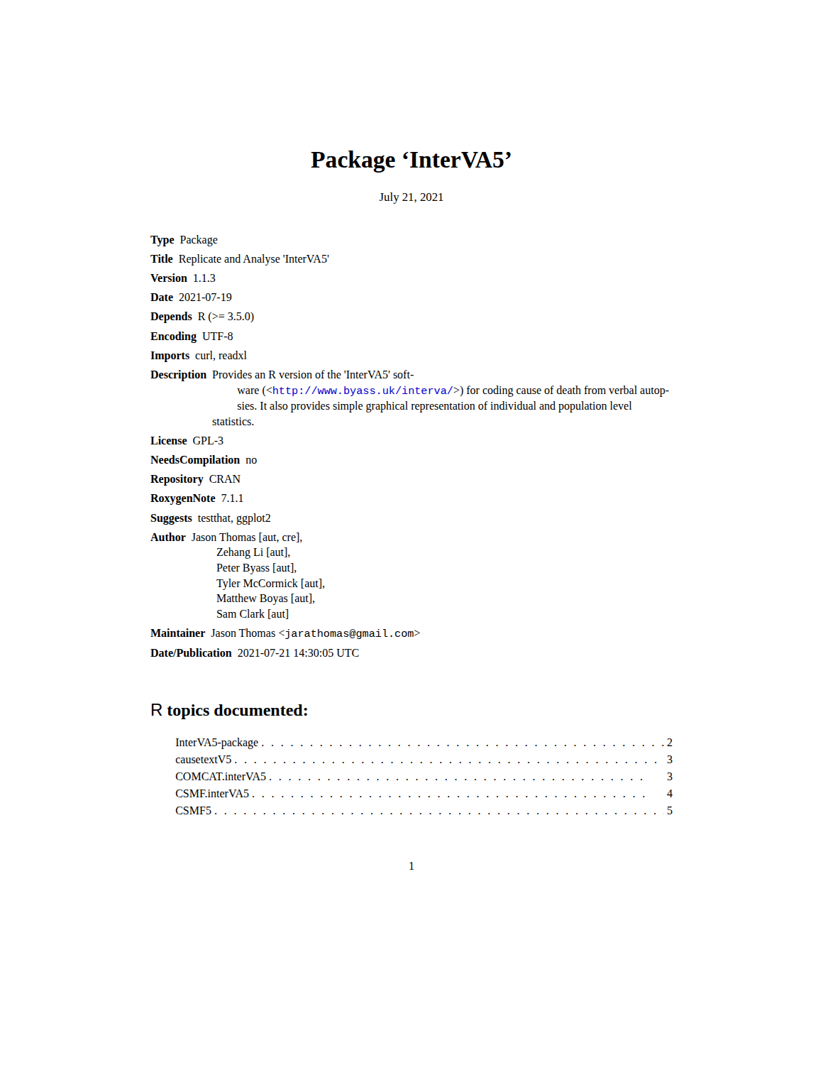Package ‘InterVA5’
July 21, 2021
Type
Package
Title
Replicate and Analyse 'InterVA5'
Version
1.1.3
Date
2021-07-19
Depends
R (>= 3.5.0)
Encoding
UTF-8
Imports
curl, readxl
Description
Provides an R version of the 'InterVA5' soft-
ware (<http://www.byass.uk/interva/>) for coding cause of death from verbal autop-
sies. It also provides simple graphical representation of individual and population level statistics.
License
GPL-3
NeedsCompilation
no
Repository
CRAN
RoxygenNote
7.1.1
Suggests
testthat, ggplot2
Author
Jason Thomas [aut, cre],
Zehang Li [aut],
Peter Byass [aut],
Tyler McCormick [aut],
Matthew Boyas [aut],
Sam Clark [aut]
Maintainer
Jason Thomas <jarathomas@gmail.com>
Date/Publication
2021-07-21 14:30:05 UTC
R topics documented:
InterVA5-package. . . . . . . . . . . . . . . . . . . . . . . . . . . . . . . . . . . . . . . . . . . 2
causetextV5. . . . . . . . . . . . . . . . . . . . . . . . . . . . . . . . . . . . . . . . . . . . . 3
COMCAT.interVA5. . . . . . . . . . . . . . . . . . . . . . . . . . . . . . . . . . . . . . . 3
CSMF.interVA5. . . . . . . . . . . . . . . . . . . . . . . . . . . . . . . . . . . . . . . . . 4
CSMF5. . . . . . . . . . . . . . . . . . . . . . . . . . . . . . . . . . . . . . . . . . . . . . . 5
1